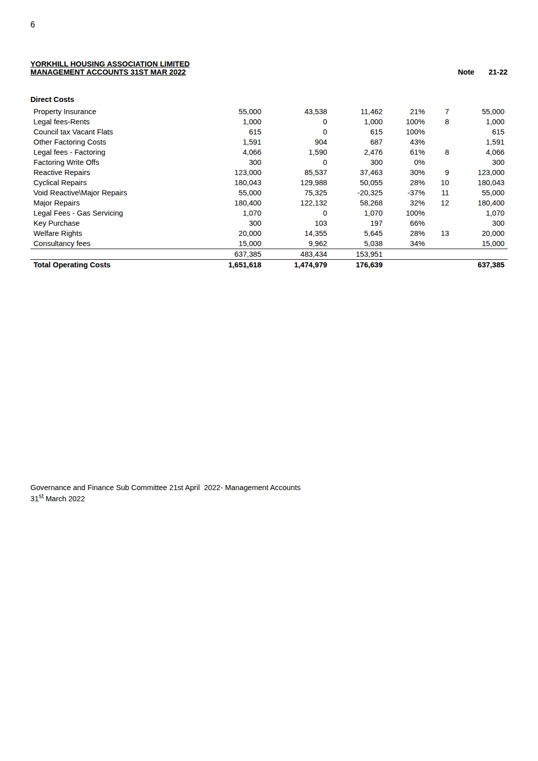6
YORKHILL HOUSING ASSOCIATION LIMITED
MANAGEMENT ACCOUNTS 31ST MAR 2022
Note 21-22
Direct Costs
| Item | Budget | Actual | Variance | Variance % | Note | 21-22 |
| --- | --- | --- | --- | --- | --- | --- |
| Property Insurance | 55,000 | 43,538 | 11,462 | 21% | 7 | 55,000 |
| Legal fees-Rents | 1,000 | 0 | 1,000 | 100% | 8 | 1,000 |
| Council tax Vacant Flats | 615 | 0 | 615 | 100% | | 615 |
| Other Factoring Costs | 1,591 | 904 | 687 | 43% | | 1,591 |
| Legal fees - Factoring | 4,066 | 1,590 | 2,476 | 61% | 8 | 4,066 |
| Factoring Write Offs | 300 | 0 | 300 | 0% | | 300 |
| Reactive Repairs | 123,000 | 85,537 | 37,463 | 30% | 9 | 123,000 |
| Cyclical Repairs | 180,043 | 129,988 | 50,055 | 28% | 10 | 180,043 |
| Void Reactive\Major Repairs | 55,000 | 75,325 | -20,325 | -37% | 11 | 55,000 |
| Major Repairs | 180,400 | 122,132 | 58,268 | 32% | 12 | 180,400 |
| Legal Fees - Gas Servicing | 1,070 | 0 | 1,070 | 100% | | 1,070 |
| Key Purchase | 300 | 103 | 197 | 66% | | 300 |
| Welfare Rights | 20,000 | 14,355 | 5,645 | 28% | 13 | 20,000 |
| Consultancy fees | 15,000 | 9,962 | 5,038 | 34% | | 15,000 |
| | 637,385 | 483,434 | 153,951 | | | |
| Total Operating Costs | 1,651,618 | 1,474,979 | 176,639 | | | 637,385 |
Governance and Finance Sub Committee 21st April 2022- Management Accounts
31st March 2022